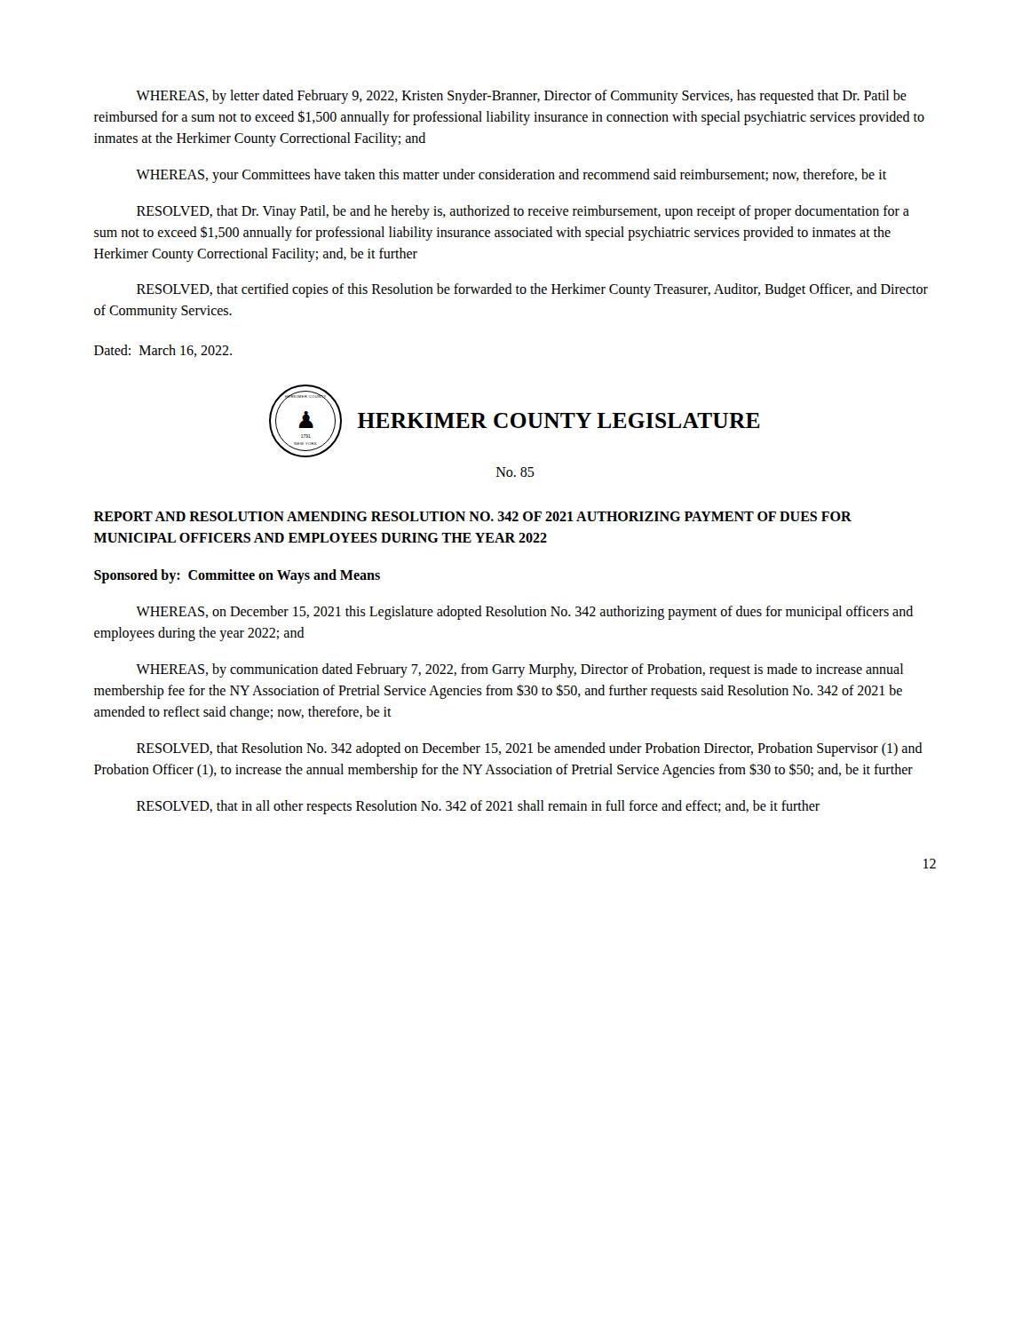WHEREAS, by letter dated February 9, 2022, Kristen Snyder-Branner, Director of Community Services, has requested that Dr. Patil be reimbursed for a sum not to exceed $1,500 annually for professional liability insurance in connection with special psychiatric services provided to inmates at the Herkimer County Correctional Facility; and
WHEREAS, your Committees have taken this matter under consideration and recommend said reimbursement; now, therefore, be it
RESOLVED, that Dr. Vinay Patil, be and he hereby is, authorized to receive reimbursement, upon receipt of proper documentation for a sum not to exceed $1,500 annually for professional liability insurance associated with special psychiatric services provided to inmates at the Herkimer County Correctional Facility; and, be it further
RESOLVED, that certified copies of this Resolution be forwarded to the Herkimer County Treasurer, Auditor, Budget Officer, and Director of Community Services.
Dated: March 16, 2022.
HERKIMER COUNTY
♟
1791
NEW YORK
HERKIMER COUNTY LEGISLATURE
No. 85
REPORT AND RESOLUTION AMENDING RESOLUTION NO. 342 OF 2021 AUTHORIZING PAYMENT OF DUES FOR MUNICIPAL OFFICERS AND EMPLOYEES DURING THE YEAR 2022
Sponsored by: Committee on Ways and Means
WHEREAS, on December 15, 2021 this Legislature adopted Resolution No. 342 authorizing payment of dues for municipal officers and employees during the year 2022; and
WHEREAS, by communication dated February 7, 2022, from Garry Murphy, Director of Probation, request is made to increase annual membership fee for the NY Association of Pretrial Service Agencies from $30 to $50, and further requests said Resolution No. 342 of 2021 be amended to reflect said change; now, therefore, be it
RESOLVED, that Resolution No. 342 adopted on December 15, 2021 be amended under Probation Director, Probation Supervisor (1) and Probation Officer (1), to increase the annual membership for the NY Association of Pretrial Service Agencies from $30 to $50; and, be it further
RESOLVED, that in all other respects Resolution No. 342 of 2021 shall remain in full force and effect; and, be it further
12